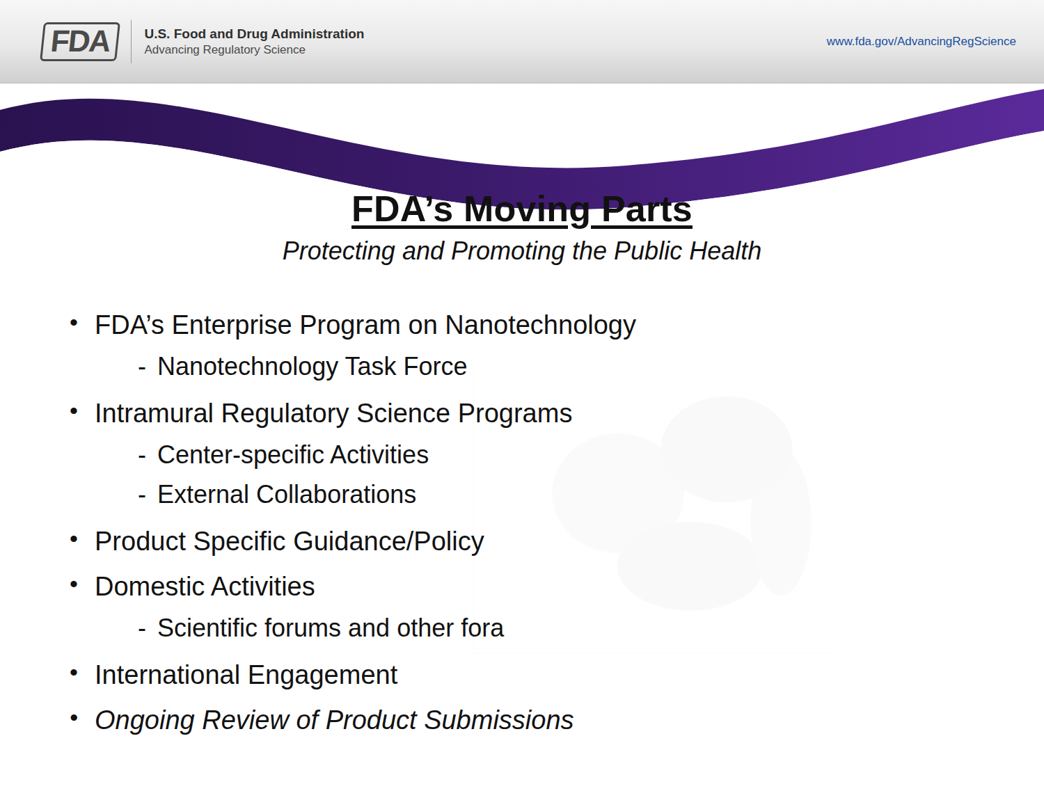FDA
U.S. Food and Drug Administration
Advancing Regulatory Science
www.fda.gov/AdvancingRegScience
FDA’s Moving Parts
Protecting and Promoting the Public Health
FDA’s Enterprise Program on Nanotechnology
Nanotechnology Task Force
Intramural Regulatory Science Programs
Center-specific Activities
External Collaborations
Product Specific Guidance/Policy
Domestic Activities
Scientific forums and other fora
International Engagement
Ongoing Review of Product Submissions